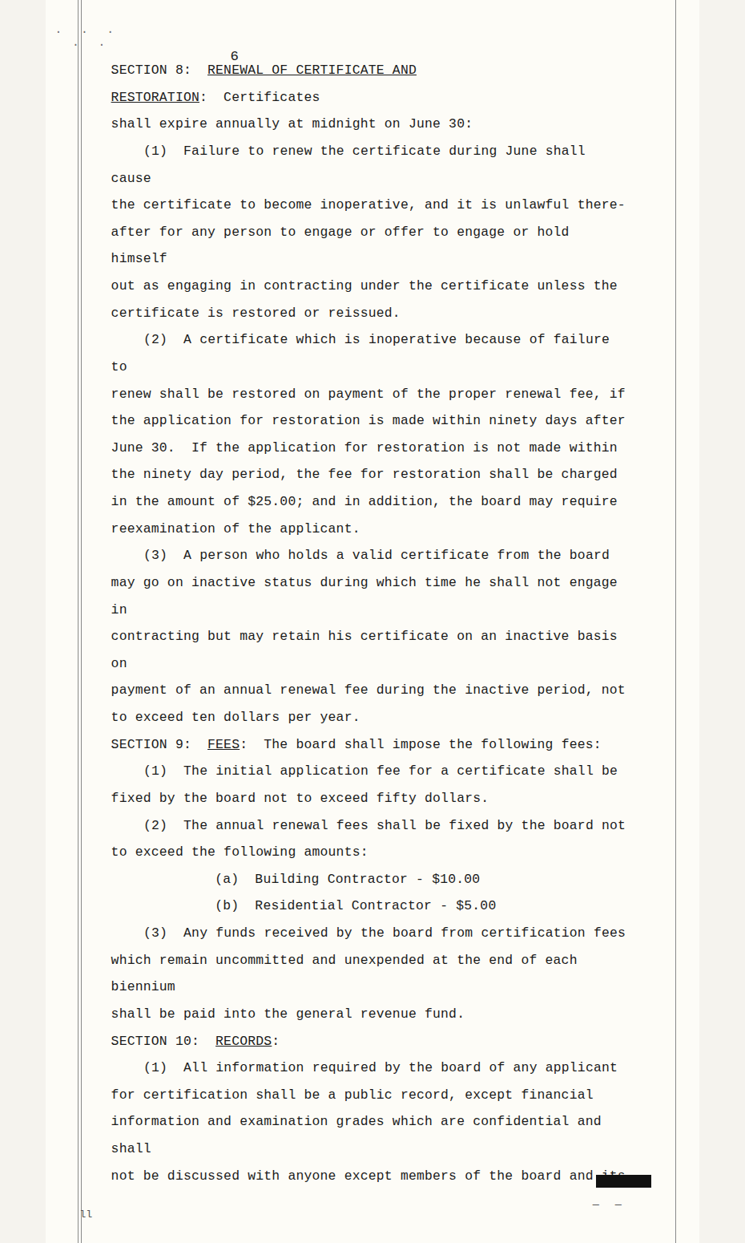. . .
. .
6
SECTION 8: RENEWAL OF CERTIFICATE AND RESTORATION: Certificates
shall expire annually at midnight on June 30:
(1) Failure to renew the certificate during June shall cause
the certificate to become inoperative, and it is unlawful there-
after for any person to engage or offer to engage or hold himself
out as engaging in contracting under the certificate unless the
certificate is restored or reissued.
(2) A certificate which is inoperative because of failure to
renew shall be restored on payment of the proper renewal fee, if
the application for restoration is made within ninety days after
June 30. If the application for restoration is not made within
the ninety day period, the fee for restoration shall be charged
in the amount of $25.00; and in addition, the board may require
reexamination of the applicant.
(3) A person who holds a valid certificate from the board
may go on inactive status during which time he shall not engage in
contracting but may retain his certificate on an inactive basis on
payment of an annual renewal fee during the inactive period, not
to exceed ten dollars per year.
SECTION 9: FEES: The board shall impose the following fees:
(1) The initial application fee for a certificate shall be
fixed by the board not to exceed fifty dollars.
(2) The annual renewal fees shall be fixed by the board not
to exceed the following amounts:
(a) Building Contractor - $10.00
(b) Residential Contractor - $5.00
(3) Any funds received by the board from certification fees
which remain uncommitted and unexpended at the end of each biennium
shall be paid into the general revenue fund.
SECTION 10: RECORDS:
(1) All information required by the board of any applicant
for certification shall be a public record, except financial
information and examination grades which are confidential and shall
not be discussed with anyone except members of the board and its
ll
— —